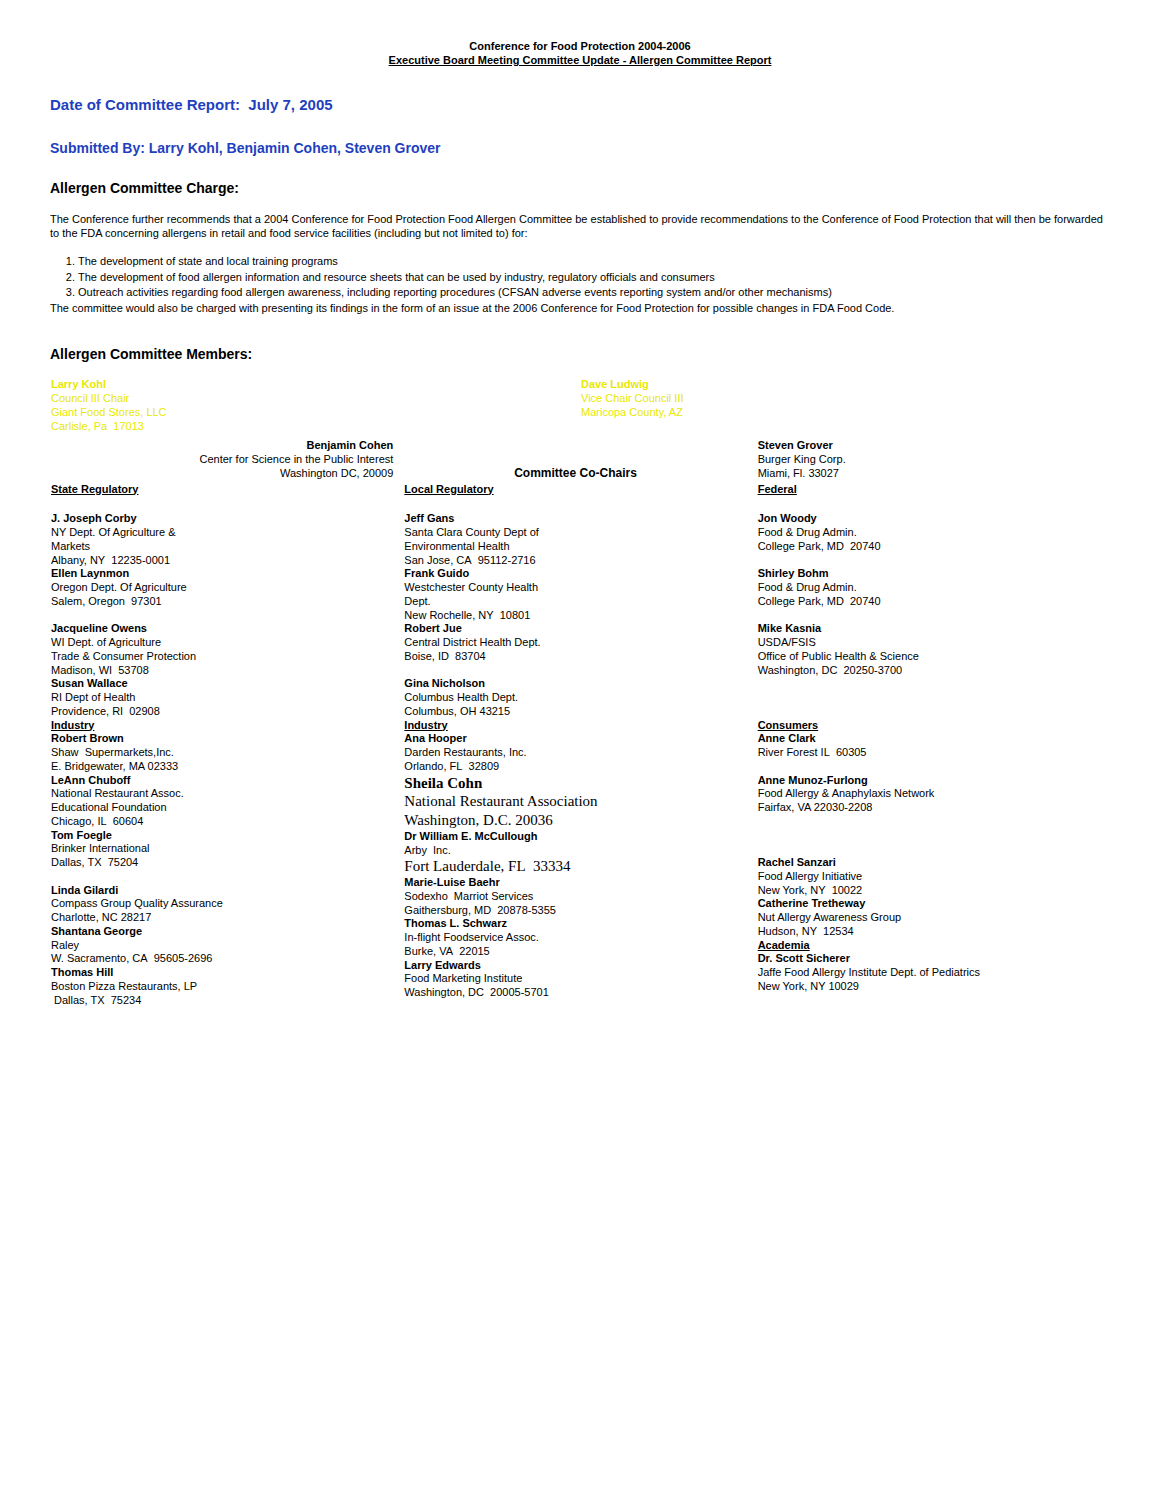Conference for Food Protection 2004-2006
Executive Board Meeting Committee Update - Allergen Committee Report
Date of Committee Report: July 7, 2005
Submitted By: Larry Kohl, Benjamin Cohen, Steven Grover
Allergen Committee Charge:
The Conference further recommends that a 2004 Conference for Food Protection Food Allergen Committee be established to provide recommendations to the Conference of Food Protection that will then be forwarded to the FDA concerning allergens in retail and food service facilities (including but not limited to) for:
The development of state and local training programs
The development of food allergen information and resource sheets that can be used by industry, regulatory officials and consumers
Outreach activities regarding food allergen awareness, including reporting procedures (CFSAN adverse events reporting system and/or other mechanisms)
The committee would also be charged with presenting its findings in the form of an issue at the 2006 Conference for Food Protection for possible changes in FDA Food Code.
Allergen Committee Members:
| Larry Kohl Council III Chair Giant Food Stores, LLC Carlisle, Pa 17013 | Dave Ludwig Vice Chair Council III Maricopa County, AZ |
| Benjamin Cohen Center for Science in the Public Interest Washington DC, 20009 | Committee Co-Chairs | Steven Grover Burger King Corp. Miami, Fl. 33027 |
| State Regulatory | Local Regulatory | Federal |
| J. Joseph Corby NY Dept. Of Agriculture & Markets Albany, NY 12235-0001 Ellen Laynmon Oregon Dept. Of Agriculture Salem, Oregon 97301 Jacqueline Owens WI Dept. of Agriculture Trade & Consumer Protection Madison, WI 53708 Susan Wallace RI Dept of Health Providence, RI 02908 Industry Robert Brown Shaw Supermarkets,Inc. E. Bridgewater, MA 02333 LeAnn Chuboff National Restaurant Assoc. Educational Foundation Chicago, IL 60604 Tom Foegle Brinker International Dallas, TX 75204 Linda Gilardi Compass Group Quality Assurance Charlotte, NC 28217 Shantana George Raley W. Sacramento, CA 95605-2696 Thomas Hill Boston Pizza Restaurants, LP Dallas, TX 75234 | Jeff Gans Santa Clara County Dept of Environmental Health San Jose, CA 95112-2716 Frank Guido Westchester County Health Dept. New Rochelle, NY 10801 Robert Jue Central District Health Dept. Boise, ID 83704 Gina Nicholson Columbus Health Dept. Columbus, OH 43215 Industry Ana Hooper Darden Restaurants, Inc. Orlando, FL 32809 Sheila Cohn National Restaurant Association Washington, D.C. 20036 Dr William E. McCullough Arby Inc. Fort Lauderdale, FL 33334 Marie-Luise Baehr Sodexho Marriot Services Gaithersburg, MD 20878-5355 Thomas L. Schwarz In-flight Foodservice Assoc. Burke, VA 22015 Larry Edwards Food Marketing Institute Washington, DC 20005-5701 | Jon Woody Food & Drug Admin. College Park, MD 20740 Shirley Bohm Food & Drug Admin. College Park, MD 20740 Mike Kasnia USDA/FSIS Office of Public Health & Science Washington, DC 20250-3700 Consumers Anne Clark River Forest IL 60305 Anne Munoz-Furlong Food Allergy & Anaphylaxis Network Fairfax, VA 22030-2208 Rachel Sanzari Food Allergy Initiative New York, NY 10022 Catherine Tretheway Nut Allergy Awareness Group Hudson, NY 12534 Academia Dr. Scott Sicherer Jaffe Food Allergy Institute Dept. of Pediatrics New York, NY 10029 |